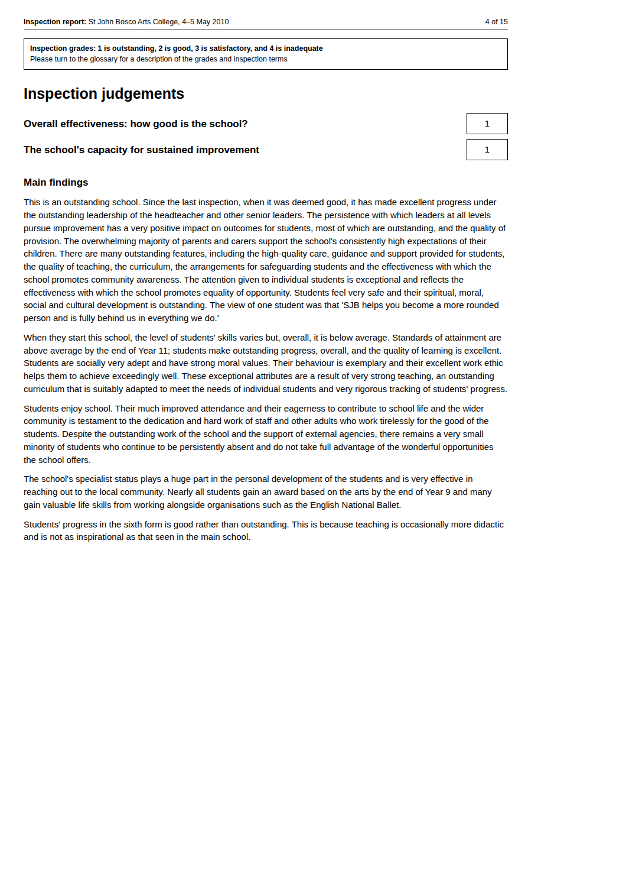Inspection report: St John Bosco Arts College, 4–5 May 2010
4 of 15
Inspection grades: 1 is outstanding, 2 is good, 3 is satisfactory, and 4 is inadequate
Please turn to the glossary for a description of the grades and inspection terms
Inspection judgements
| Overall effectiveness: how good is the school? | 1 |
| The school's capacity for sustained improvement | 1 |
Main findings
This is an outstanding school. Since the last inspection, when it was deemed good, it has made excellent progress under the outstanding leadership of the headteacher and other senior leaders. The persistence with which leaders at all levels pursue improvement has a very positive impact on outcomes for students, most of which are outstanding, and the quality of provision. The overwhelming majority of parents and carers support the school's consistently high expectations of their children. There are many outstanding features, including the high-quality care, guidance and support provided for students, the quality of teaching, the curriculum, the arrangements for safeguarding students and the effectiveness with which the school promotes community awareness. The attention given to individual students is exceptional and reflects the effectiveness with which the school promotes equality of opportunity. Students feel very safe and their spiritual, moral, social and cultural development is outstanding. The view of one student was that 'SJB helps you become a more rounded person and is fully behind us in everything we do.'
When they start this school, the level of students' skills varies but, overall, it is below average. Standards of attainment are above average by the end of Year 11; students make outstanding progress, overall, and the quality of learning is excellent. Students are socially very adept and have strong moral values. Their behaviour is exemplary and their excellent work ethic helps them to achieve exceedingly well. These exceptional attributes are a result of very strong teaching, an outstanding curriculum that is suitably adapted to meet the needs of individual students and very rigorous tracking of students' progress.
Students enjoy school. Their much improved attendance and their eagerness to contribute to school life and the wider community is testament to the dedication and hard work of staff and other adults who work tirelessly for the good of the students. Despite the outstanding work of the school and the support of external agencies, there remains a very small minority of students who continue to be persistently absent and do not take full advantage of the wonderful opportunities the school offers.
The school's specialist status plays a huge part in the personal development of the students and is very effective in reaching out to the local community. Nearly all students gain an award based on the arts by the end of Year 9 and many gain valuable life skills from working alongside organisations such as the English National Ballet.
Students' progress in the sixth form is good rather than outstanding. This is because teaching is occasionally more didactic and is not as inspirational as that seen in the main school.